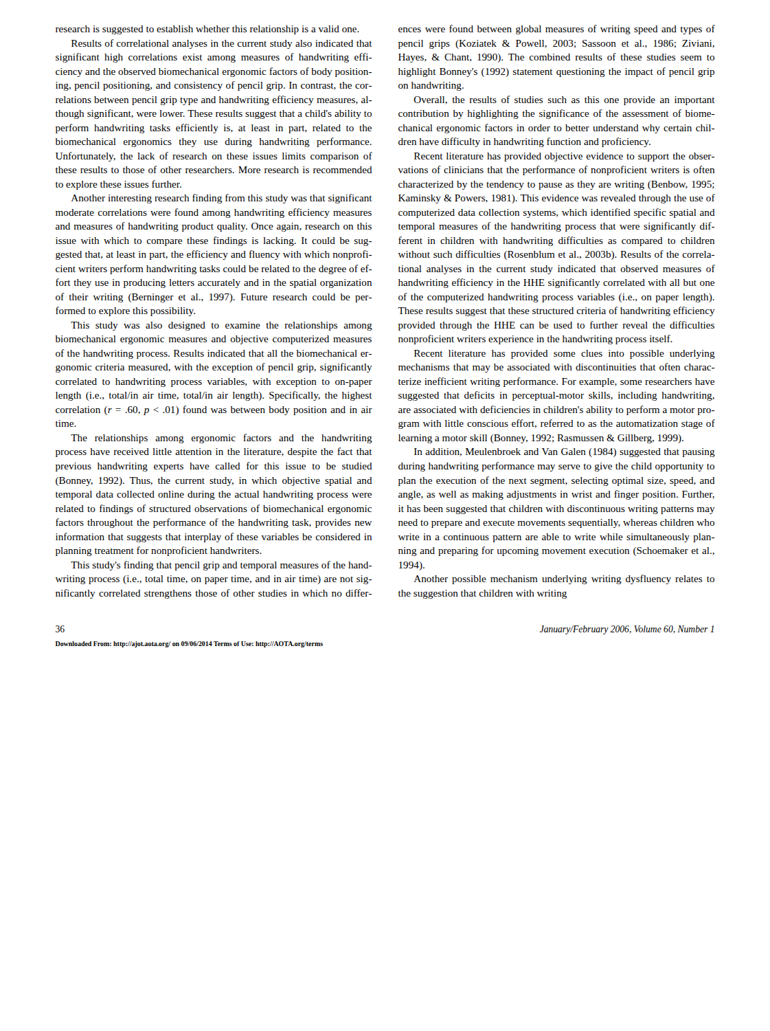research is suggested to establish whether this relationship is a valid one.
Results of correlational analyses in the current study also indicated that significant high correlations exist among measures of handwriting efficiency and the observed biomechanical ergonomic factors of body positioning, pencil positioning, and consistency of pencil grip. In contrast, the correlations between pencil grip type and handwriting efficiency measures, although significant, were lower. These results suggest that a child's ability to perform handwriting tasks efficiently is, at least in part, related to the biomechanical ergonomics they use during handwriting performance. Unfortunately, the lack of research on these issues limits comparison of these results to those of other researchers. More research is recommended to explore these issues further.
Another interesting research finding from this study was that significant moderate correlations were found among handwriting efficiency measures and measures of handwriting product quality. Once again, research on this issue with which to compare these findings is lacking. It could be suggested that, at least in part, the efficiency and fluency with which nonproficient writers perform handwriting tasks could be related to the degree of effort they use in producing letters accurately and in the spatial organization of their writing (Berninger et al., 1997). Future research could be performed to explore this possibility.
This study was also designed to examine the relationships among biomechanical ergonomic measures and objective computerized measures of the handwriting process. Results indicated that all the biomechanical ergonomic criteria measured, with the exception of pencil grip, significantly correlated to handwriting process variables, with exception to on-paper length (i.e., total/in air time, total/in air length). Specifically, the highest correlation (r = .60, p < .01) found was between body position and in air time.
The relationships among ergonomic factors and the handwriting process have received little attention in the literature, despite the fact that previous handwriting experts have called for this issue to be studied (Bonney, 1992). Thus, the current study, in which objective spatial and temporal data collected online during the actual handwriting process were related to findings of structured observations of biomechanical ergonomic factors throughout the performance of the handwriting task, provides new information that suggests that interplay of these variables be considered in planning treatment for nonproficient handwriters.
This study's finding that pencil grip and temporal measures of the handwriting process (i.e., total time, on paper time, and in air time) are not significantly correlated strengthens those of other studies in which no differences were found between global measures of writing speed and types of pencil grips (Koziatek & Powell, 2003; Sassoon et al., 1986; Ziviani, Hayes, & Chant, 1990). The combined results of these studies seem to highlight Bonney's (1992) statement questioning the impact of pencil grip on handwriting.
Overall, the results of studies such as this one provide an important contribution by highlighting the significance of the assessment of biomechanical ergonomic factors in order to better understand why certain children have difficulty in handwriting function and proficiency.
Recent literature has provided objective evidence to support the observations of clinicians that the performance of nonproficient writers is often characterized by the tendency to pause as they are writing (Benbow, 1995; Kaminsky & Powers, 1981). This evidence was revealed through the use of computerized data collection systems, which identified specific spatial and temporal measures of the handwriting process that were significantly different in children with handwriting difficulties as compared to children without such difficulties (Rosenblum et al., 2003b). Results of the correlational analyses in the current study indicated that observed measures of handwriting efficiency in the HHE significantly correlated with all but one of the computerized handwriting process variables (i.e., on paper length). These results suggest that these structured criteria of handwriting efficiency provided through the HHE can be used to further reveal the difficulties nonproficient writers experience in the handwriting process itself.
Recent literature has provided some clues into possible underlying mechanisms that may be associated with discontinuities that often characterize inefficient writing performance. For example, some researchers have suggested that deficits in perceptual-motor skills, including handwriting, are associated with deficiencies in children's ability to perform a motor program with little conscious effort, referred to as the automatization stage of learning a motor skill (Bonney, 1992; Rasmussen & Gillberg, 1999).
In addition, Meulenbroek and Van Galen (1984) suggested that pausing during handwriting performance may serve to give the child opportunity to plan the execution of the next segment, selecting optimal size, speed, and angle, as well as making adjustments in wrist and finger position. Further, it has been suggested that children with discontinuous writing patterns may need to prepare and execute movements sequentially, whereas children who write in a continuous pattern are able to write while simultaneously planning and preparing for upcoming movement execution (Schoemaker et al., 1994).
Another possible mechanism underlying writing dysfluency relates to the suggestion that children with writing
36 January/February 2006, Volume 60, Number 1
Downloaded From: http://ajot.aota.org/ on 09/06/2014 Terms of Use: http://AOTA.org/terms